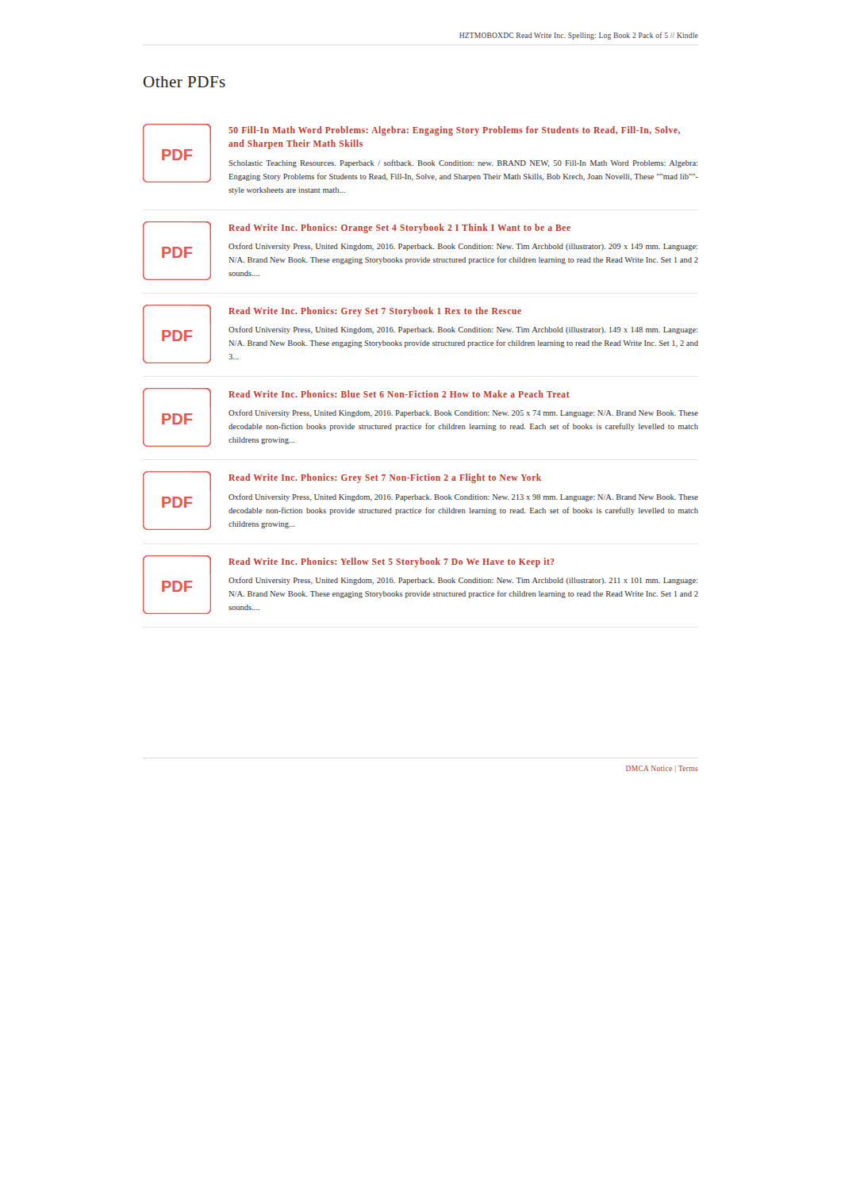HZTMOBOXDC Read Write Inc. Spelling: Log Book 2 Pack of 5 // Kindle
Other PDFs
PDF
50 Fill-In Math Word Problems: Algebra: Engaging Story Problems for Students to Read, Fill-In, Solve, and Sharpen Their Math Skills
Scholastic Teaching Resources. Paperback / softback. Book Condition: new. BRAND NEW, 50 Fill-In Math Word Problems: Algebra: Engaging Story Problems for Students to Read, Fill-In, Solve, and Sharpen Their Math Skills, Bob Krech, Joan Novelli, These ""mad lib""-style worksheets are instant math...
PDF
Read Write Inc. Phonics: Orange Set 4 Storybook 2 I Think I Want to be a Bee
Oxford University Press, United Kingdom, 2016. Paperback. Book Condition: New. Tim Archbold (illustrator). 209 x 149 mm. Language: N/A. Brand New Book. These engaging Storybooks provide structured practice for children learning to read the Read Write Inc. Set 1 and 2 sounds....
PDF
Read Write Inc. Phonics: Grey Set 7 Storybook 1 Rex to the Rescue
Oxford University Press, United Kingdom, 2016. Paperback. Book Condition: New. Tim Archbold (illustrator). 149 x 148 mm. Language: N/A. Brand New Book. These engaging Storybooks provide structured practice for children learning to read the Read Write Inc. Set 1, 2 and 3...
PDF
Read Write Inc. Phonics: Blue Set 6 Non-Fiction 2 How to Make a Peach Treat
Oxford University Press, United Kingdom, 2016. Paperback. Book Condition: New. 205 x 74 mm. Language: N/A. Brand New Book. These decodable non-fiction books provide structured practice for children learning to read. Each set of books is carefully levelled to match childrens growing...
PDF
Read Write Inc. Phonics: Grey Set 7 Non-Fiction 2 a Flight to New York
Oxford University Press, United Kingdom, 2016. Paperback. Book Condition: New. 213 x 98 mm. Language: N/A. Brand New Book. These decodable non-fiction books provide structured practice for children learning to read. Each set of books is carefully levelled to match childrens growing...
PDF
Read Write Inc. Phonics: Yellow Set 5 Storybook 7 Do We Have to Keep it?
Oxford University Press, United Kingdom, 2016. Paperback. Book Condition: New. Tim Archbold (illustrator). 211 x 101 mm. Language: N/A. Brand New Book. These engaging Storybooks provide structured practice for children learning to read the Read Write Inc. Set 1 and 2 sounds....
DMCA Notice | Terms